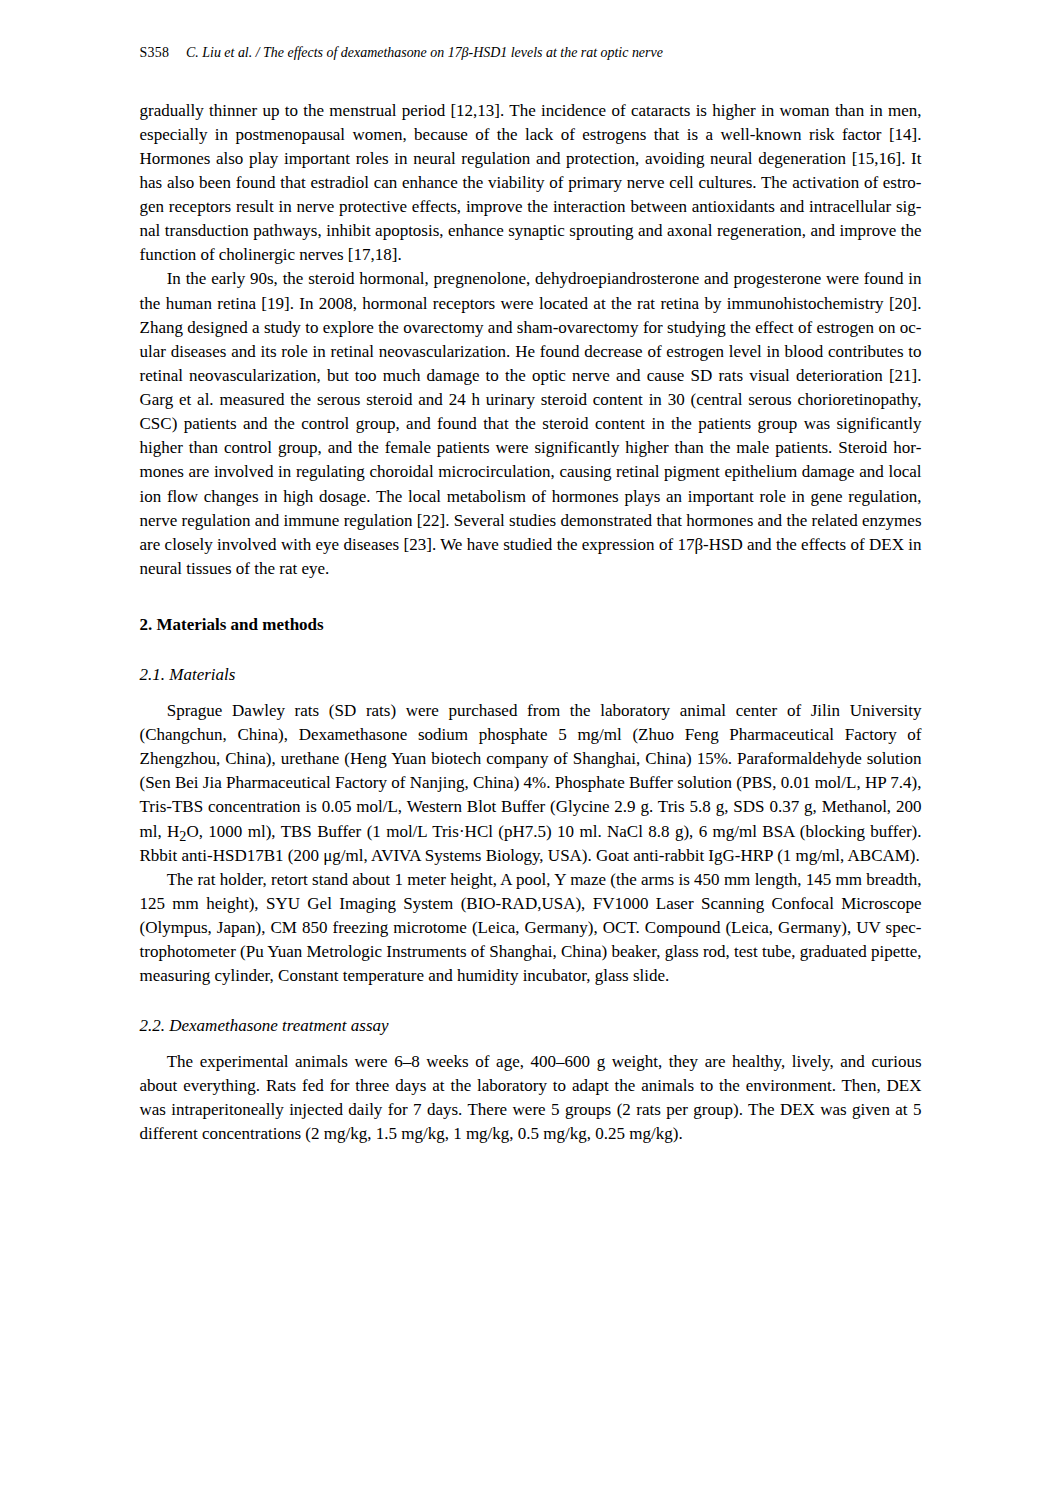S358 C. Liu et al. / The effects of dexamethasone on 17β-HSD1 levels at the rat optic nerve
gradually thinner up to the menstrual period [12,13]. The incidence of cataracts is higher in woman than in men, especially in postmenopausal women, because of the lack of estrogens that is a well-known risk factor [14]. Hormones also play important roles in neural regulation and protection, avoiding neural degeneration [15,16]. It has also been found that estradiol can enhance the viability of primary nerve cell cultures. The activation of estrogen receptors result in nerve protective effects, improve the interaction between antioxidants and intracellular signal transduction pathways, inhibit apoptosis, enhance synaptic sprouting and axonal regeneration, and improve the function of cholinergic nerves [17,18].
In the early 90s, the steroid hormonal, pregnenolone, dehydroepiandrosterone and progesterone were found in the human retina [19]. In 2008, hormonal receptors were located at the rat retina by immunohistochemistry [20]. Zhang designed a study to explore the ovarectomy and sham-ovarectomy for studying the effect of estrogen on ocular diseases and its role in retinal neovascularization. He found decrease of estrogen level in blood contributes to retinal neovascularization, but too much damage to the optic nerve and cause SD rats visual deterioration [21]. Garg et al. measured the serous steroid and 24 h urinary steroid content in 30 (central serous chorioretinopathy, CSC) patients and the control group, and found that the steroid content in the patients group was significantly higher than control group, and the female patients were significantly higher than the male patients. Steroid hormones are involved in regulating choroidal microcirculation, causing retinal pigment epithelium damage and local ion flow changes in high dosage. The local metabolism of hormones plays an important role in gene regulation, nerve regulation and immune regulation [22]. Several studies demonstrated that hormones and the related enzymes are closely involved with eye diseases [23]. We have studied the expression of 17β-HSD and the effects of DEX in neural tissues of the rat eye.
2. Materials and methods
2.1. Materials
Sprague Dawley rats (SD rats) were purchased from the laboratory animal center of Jilin University (Changchun, China), Dexamethasone sodium phosphate 5 mg/ml (Zhuo Feng Pharmaceutical Factory of Zhengzhou, China), urethane (Heng Yuan biotech company of Shanghai, China) 15%. Paraformaldehyde solution (Sen Bei Jia Pharmaceutical Factory of Nanjing, China) 4%. Phosphate Buffer solution (PBS, 0.01 mol/L, HP 7.4), Tris-TBS concentration is 0.05 mol/L, Western Blot Buffer (Glycine 2.9 g. Tris 5.8 g, SDS 0.37 g, Methanol, 200 ml, H2O, 1000 ml), TBS Buffer (1 mol/L Tris·HCl (pH7.5) 10 ml. NaCl 8.8 g), 6 mg/ml BSA (blocking buffer). Rbbit anti-HSD17B1 (200 μg/ml, AVIVA Systems Biology, USA). Goat anti-rabbit IgG-HRP (1 mg/ml, ABCAM).
The rat holder, retort stand about 1 meter height, A pool, Y maze (the arms is 450 mm length, 145 mm breadth, 125 mm height), SYU Gel Imaging System (BIO-RAD,USA), FV1000 Laser Scanning Confocal Microscope (Olympus, Japan), CM 850 freezing microtome (Leica, Germany), OCT. Compound (Leica, Germany), UV spectrophotometer (Pu Yuan Metrologic Instruments of Shanghai, China) beaker, glass rod, test tube, graduated pipette, measuring cylinder, Constant temperature and humidity incubator, glass slide.
2.2. Dexamethasone treatment assay
The experimental animals were 6–8 weeks of age, 400–600 g weight, they are healthy, lively, and curious about everything. Rats fed for three days at the laboratory to adapt the animals to the environment. Then, DEX was intraperitoneally injected daily for 7 days. There were 5 groups (2 rats per group). The DEX was given at 5 different concentrations (2 mg/kg, 1.5 mg/kg, 1 mg/kg, 0.5 mg/kg, 0.25 mg/kg).